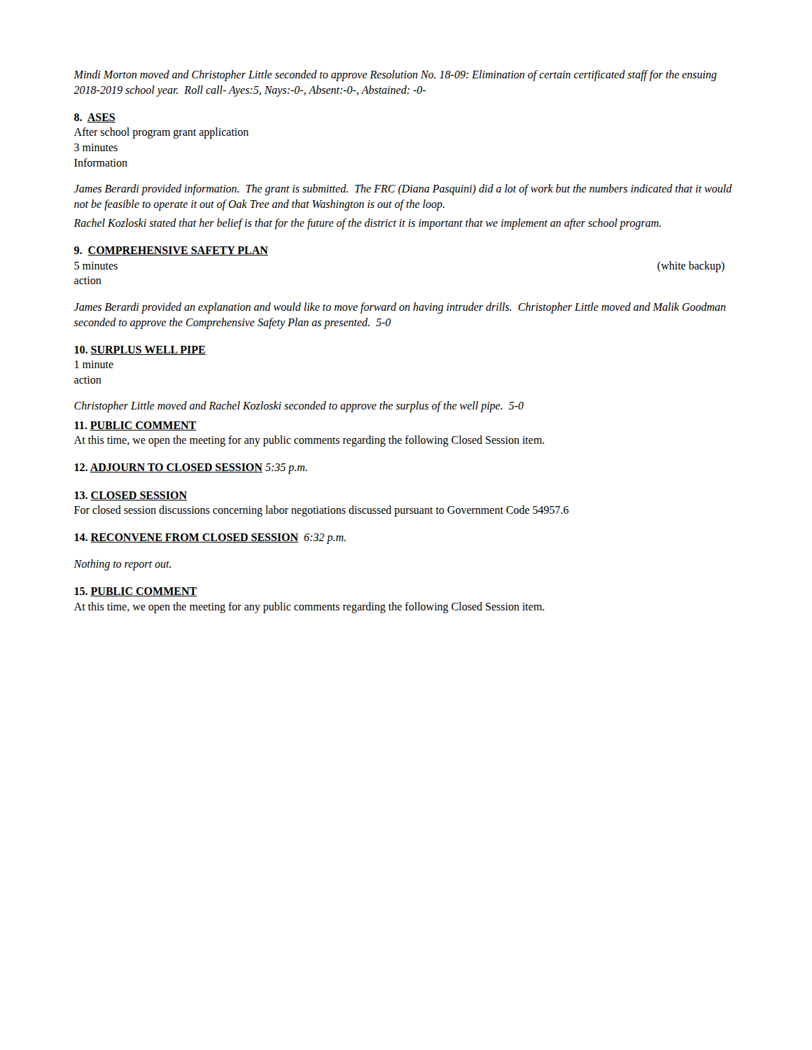Mindi Morton moved and Christopher Little seconded to approve Resolution No. 18-09: Elimination of certain certificated staff for the ensuing 2018-2019 school year. Roll call- Ayes:5, Nays:-0-, Absent:-0-, Abstained: -0-
8. ASES
After school program grant application
3 minutes
Information
James Berardi provided information. The grant is submitted. The FRC (Diana Pasquini) did a lot of work but the numbers indicated that it would not be feasible to operate it out of Oak Tree and that Washington is out of the loop.
Rachel Kozloski stated that her belief is that for the future of the district it is important that we implement an after school program.
9. COMPREHENSIVE SAFETY PLAN
5 minutes (white backup)
action
James Berardi provided an explanation and would like to move forward on having intruder drills. Christopher Little moved and Malik Goodman seconded to approve the Comprehensive Safety Plan as presented. 5-0
10. SURPLUS WELL PIPE
1 minute
action
Christopher Little moved and Rachel Kozloski seconded to approve the surplus of the well pipe. 5-0
11. PUBLIC COMMENT
At this time, we open the meeting for any public comments regarding the following Closed Session item.
12. ADJOURN TO CLOSED SESSION 5:35 p.m.
13. CLOSED SESSION
For closed session discussions concerning labor negotiations discussed pursuant to Government Code 54957.6
14. RECONVENE FROM CLOSED SESSION 6:32 p.m.
Nothing to report out.
15. PUBLIC COMMENT
At this time, we open the meeting for any public comments regarding the following Closed Session item.